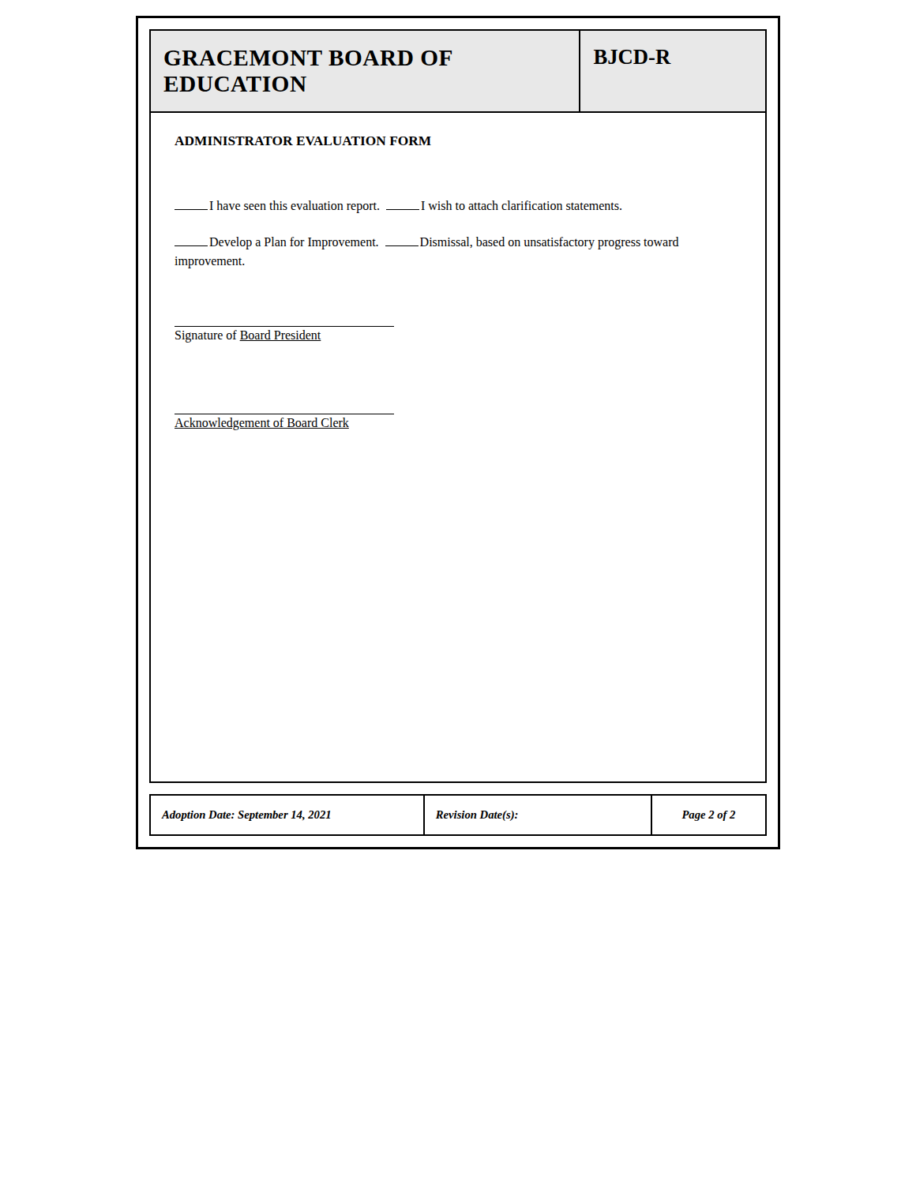GRACEMONT BOARD OF EDUCATION
BJCD-R
ADMINISTRATOR EVALUATION FORM
I have seen this evaluation report. I wish to attach clarification statements.
Develop a Plan for Improvement. Dismissal, based on unsatisfactory progress toward improvement.
Signature of Board President
Acknowledgement of Board Clerk
Adoption Date: September 14, 2021
Revision Date(s):
Page 2 of 2